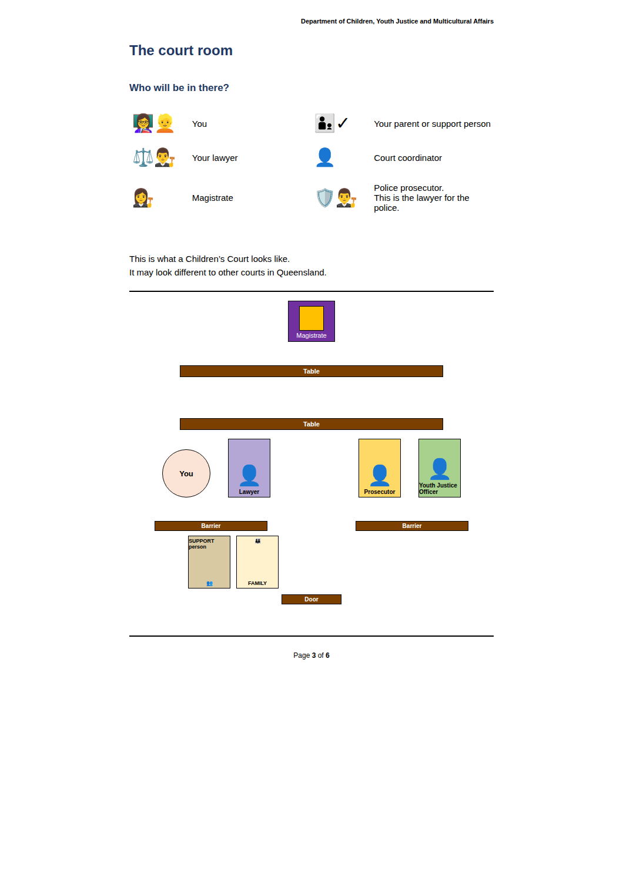Department of Children, Youth Justice and Multicultural Affairs
The court room
Who will be in there?
| 👩‍🏫️👱 | You | 👨‍👦✓ | Your parent or support person |
| ⚖️👨‍⚖️ | Your lawyer | 👤 | Court coordinator |
| 👩‍⚖️ | Magistrate | 🛡️👨‍⚖️ | Police prosecutor. This is the lawyer for the police. |
This is what a Children’s Court looks like.
It may look different to other courts in Queensland.
Magistrate
Table
Table
You
👤
Lawyer
👤
Prosecutor
👤
Youth Justice Officer
Barrier
Barrier
SUPPORT person
👥
👪
FAMILY
Door
Page 3 of 6